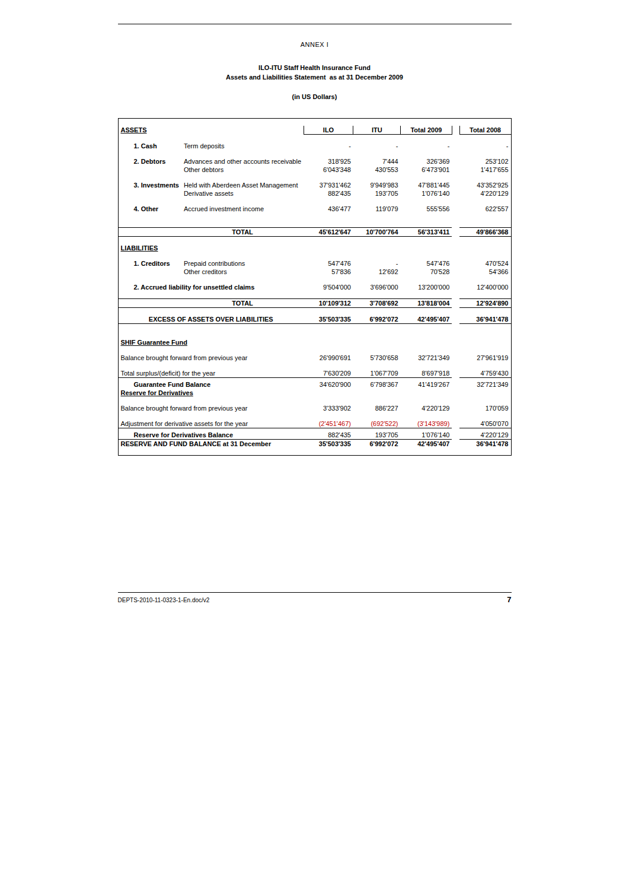ANNEX I
ILO-ITU Staff Health Insurance Fund
Assets and Liabilities Statement as at 31 December 2009
(in US Dollars)
| ASSETS | ILO | ITU | Total 2009 | | Total 2008 |
| 1. Cash | Term deposits | - | - | - | | - |
| 2. Debtors | Advances and other accounts receivable | 318'925 | 7'444 | 326'369 | | 253'102 |
| | Other debtors | 6'043'348 | 430'553 | 6'473'901 | | 1'417'655 |
| 3. Investments | Held with Aberdeen Asset Management | 37'931'462 | 9'949'983 | 47'881'445 | | 43'352'925 |
| | Derivative assets | 882'435 | 193'705 | 1'076'140 | | 4'220'129 |
| 4. Other | Accrued investment income | 436'477 | 119'079 | 555'556 | | 622'557 |
| | TOTAL | 45'612'647 | 10'700'764 | 56'313'411 | | 49'866'368 |
| LIABILITIES | | | | | |
| 1. Creditors | Prepaid contributions | 547'476 | - | 547'476 | | 470'524 |
| | Other creditors | 57'836 | 12'692 | 70'528 | | 54'366 |
| 2. Accrued liability for unsettled claims | 9'504'000 | 3'696'000 | 13'200'000 | | 12'400'000 |
| | TOTAL | 10'109'312 | 3'708'692 | 13'818'004 | | 12'924'890 |
| EXCESS OF ASSETS OVER LIABILITIES | 35'503'335 | 6'992'072 | 42'495'407 | | 36'941'478 |
| SHIF Guarantee Fund | | | | | |
| Balance brought forward from previous year | 26'990'691 | 5'730'658 | 32'721'349 | | 27'961'919 |
| Total surplus/(deficit) for the year | 7'630'209 | 1'067'709 | 8'697'918 | | 4'759'430 |
| Guarantee Fund Balance | 34'620'900 | 6'798'367 | 41'419'267 | | 32'721'349 |
| Reserve for Derivatives | | | | | |
| Balance brought forward from previous year | 3'333'902 | 886'227 | 4'220'129 | | 170'059 |
| Adjustment for derivative assets for the year | (2'451'467) | (692'522) | (3'143'989) | | 4'050'070 |
| Reserve for Derivatives Balance | 882'435 | 193'705 | 1'076'140 | | 4'220'129 |
| RESERVE AND FUND BALANCE at 31 December | 35'503'335 | 6'992'072 | 42'495'407 | | 36'941'478 |
DEPTS-2010-11-0323-1-En.doc/v2
7